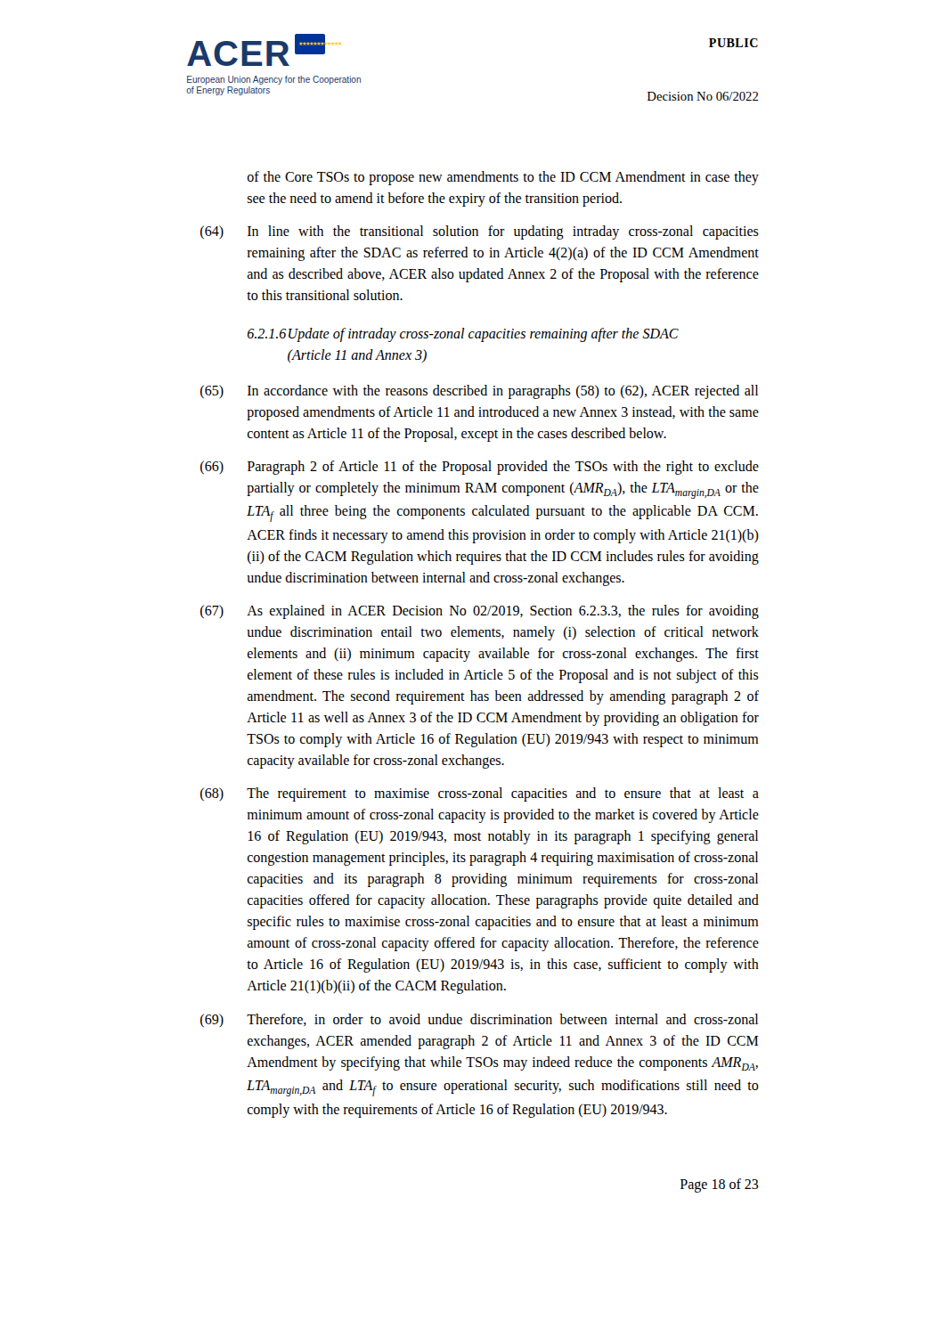ACER
European Union Agency for the Cooperation
of Energy Regulators
PUBLIC
Decision No 06/2022
of the Core TSOs to propose new amendments to the ID CCM Amendment in case they see the need to amend it before the expiry of the transition period.
(64)
In line with the transitional solution for updating intraday cross-zonal capacities remaining after the SDAC as referred to in Article 4(2)(a) of the ID CCM Amendment and as described above, ACER also updated Annex 2 of the Proposal with the reference to this transitional solution.
6.2.1.6
Update of intraday cross-zonal capacities remaining after the SDAC(Article 11 and Annex 3)
(65)
In accordance with the reasons described in paragraphs (58) to (62), ACER rejected all proposed amendments of Article 11 and introduced a new Annex 3 instead, with the same content as Article 11 of the Proposal, except in the cases described below.
(66)
Paragraph 2 of Article 11 of the Proposal provided the TSOs with the right to exclude partially or completely the minimum RAM component (AMRDA), the LTAmargin,DA or the LTAf all three being the components calculated pursuant to the applicable DA CCM. ACER finds it necessary to amend this provision in order to comply with Article 21(1)(b)(ii) of the CACM Regulation which requires that the ID CCM includes rules for avoiding undue discrimination between internal and cross-zonal exchanges.
(67)
As explained in ACER Decision No 02/2019, Section 6.2.3.3, the rules for avoiding undue discrimination entail two elements, namely (i) selection of critical network elements and (ii) minimum capacity available for cross-zonal exchanges. The first element of these rules is included in Article 5 of the Proposal and is not subject of this amendment. The second requirement has been addressed by amending paragraph 2 of Article 11 as well as Annex 3 of the ID CCM Amendment by providing an obligation for TSOs to comply with Article 16 of Regulation (EU) 2019/943 with respect to minimum capacity available for cross-zonal exchanges.
(68)
The requirement to maximise cross-zonal capacities and to ensure that at least a minimum amount of cross-zonal capacity is provided to the market is covered by Article 16 of Regulation (EU) 2019/943, most notably in its paragraph 1 specifying general congestion management principles, its paragraph 4 requiring maximisation of cross-zonal capacities and its paragraph 8 providing minimum requirements for cross-zonal capacities offered for capacity allocation. These paragraphs provide quite detailed and specific rules to maximise cross-zonal capacities and to ensure that at least a minimum amount of cross-zonal capacity offered for capacity allocation. Therefore, the reference to Article 16 of Regulation (EU) 2019/943 is, in this case, sufficient to comply with Article 21(1)(b)(ii) of the CACM Regulation.
(69)
Therefore, in order to avoid undue discrimination between internal and cross-zonal exchanges, ACER amended paragraph 2 of Article 11 and Annex 3 of the ID CCM Amendment by specifying that while TSOs may indeed reduce the components AMRDA, LTAmargin,DA and LTAf to ensure operational security, such modifications still need to comply with the requirements of Article 16 of Regulation (EU) 2019/943.
Page 18 of 23